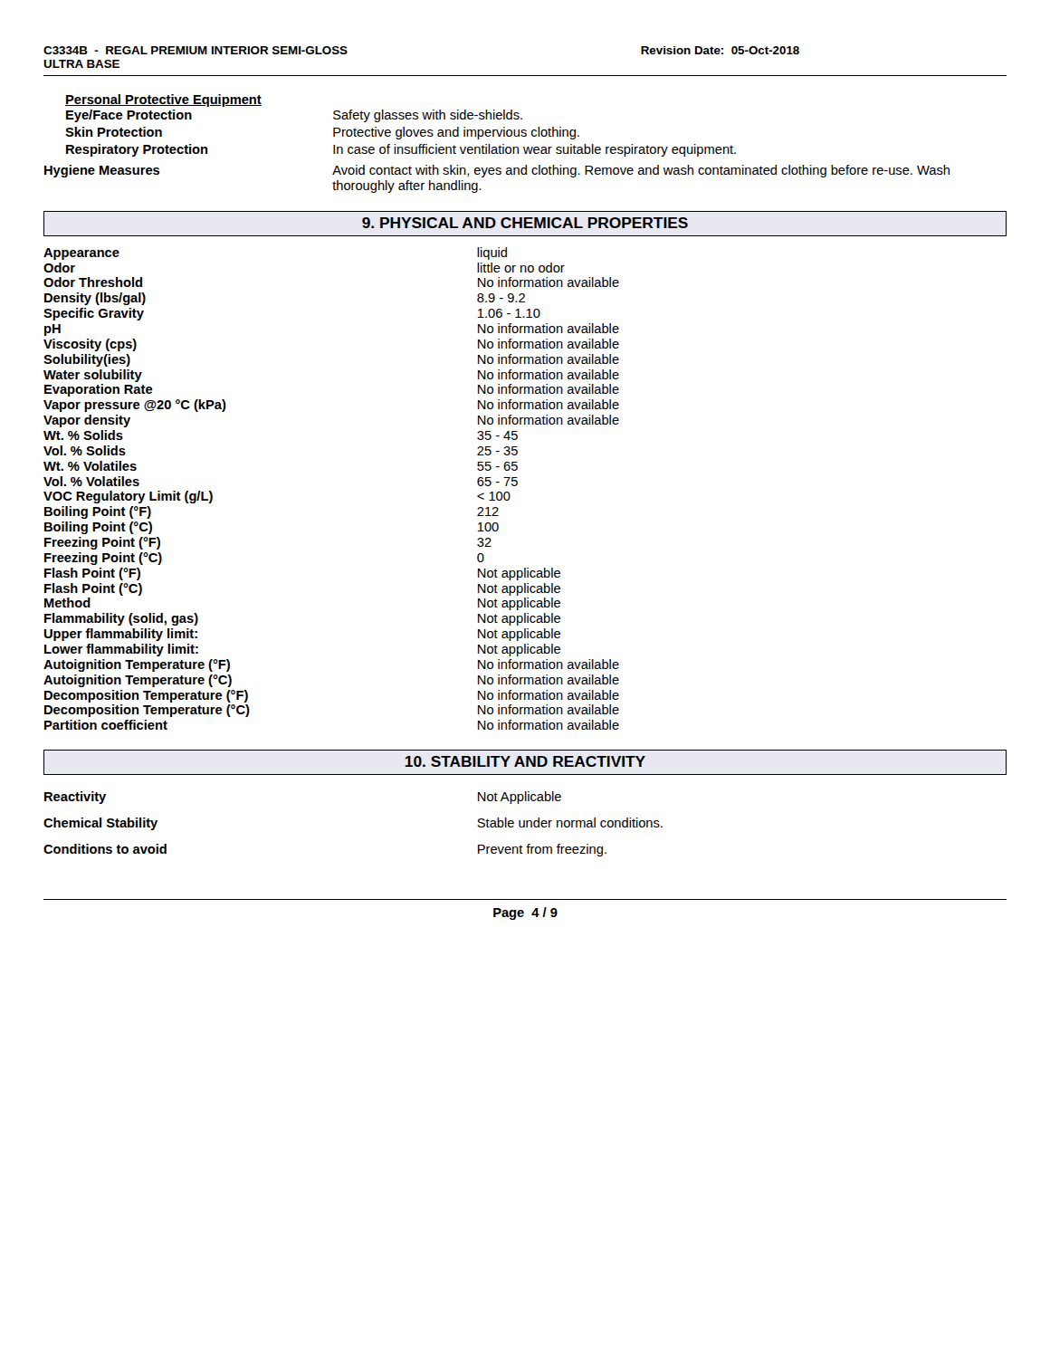C3334B - REGAL PREMIUM INTERIOR SEMI-GLOSS
ULTRA BASE
Revision Date: 05-Oct-2018
Personal Protective Equipment
| Eye/Face Protection | Safety glasses with side-shields. |
| Skin Protection | Protective gloves and impervious clothing. |
| Respiratory Protection | In case of insufficient ventilation wear suitable respiratory equipment. |
| Hygiene Measures | Avoid contact with skin, eyes and clothing. Remove and wash contaminated clothing before re-use. Wash thoroughly after handling. |
9. PHYSICAL AND CHEMICAL PROPERTIES
| Appearance | liquid |
| Odor | little or no odor |
| Odor Threshold | No information available |
| Density (lbs/gal) | 8.9 - 9.2 |
| Specific Gravity | 1.06 - 1.10 |
| pH | No information available |
| Viscosity (cps) | No information available |
| Solubility(ies) | No information available |
| Water solubility | No information available |
| Evaporation Rate | No information available |
| Vapor pressure @20 °C (kPa) | No information available |
| Vapor density | No information available |
| Wt. % Solids | 35 - 45 |
| Vol. % Solids | 25 - 35 |
| Wt. % Volatiles | 55 - 65 |
| Vol. % Volatiles | 65 - 75 |
| VOC Regulatory Limit (g/L) | < 100 |
| Boiling Point (°F) | 212 |
| Boiling Point (°C) | 100 |
| Freezing Point (°F) | 32 |
| Freezing Point (°C) | 0 |
| Flash Point (°F) | Not applicable |
| Flash Point (°C) | Not applicable |
| Method | Not applicable |
| Flammability (solid, gas) | Not applicable |
| Upper flammability limit: | Not applicable |
| Lower flammability limit: | Not applicable |
| Autoignition Temperature (°F) | No information available |
| Autoignition Temperature (°C) | No information available |
| Decomposition Temperature (°F) | No information available |
| Decomposition Temperature (°C) | No information available |
| Partition coefficient | No information available |
10. STABILITY AND REACTIVITY
| Reactivity | Not Applicable |
| Chemical Stability | Stable under normal conditions. |
| Conditions to avoid | Prevent from freezing. |
Page 4 / 9